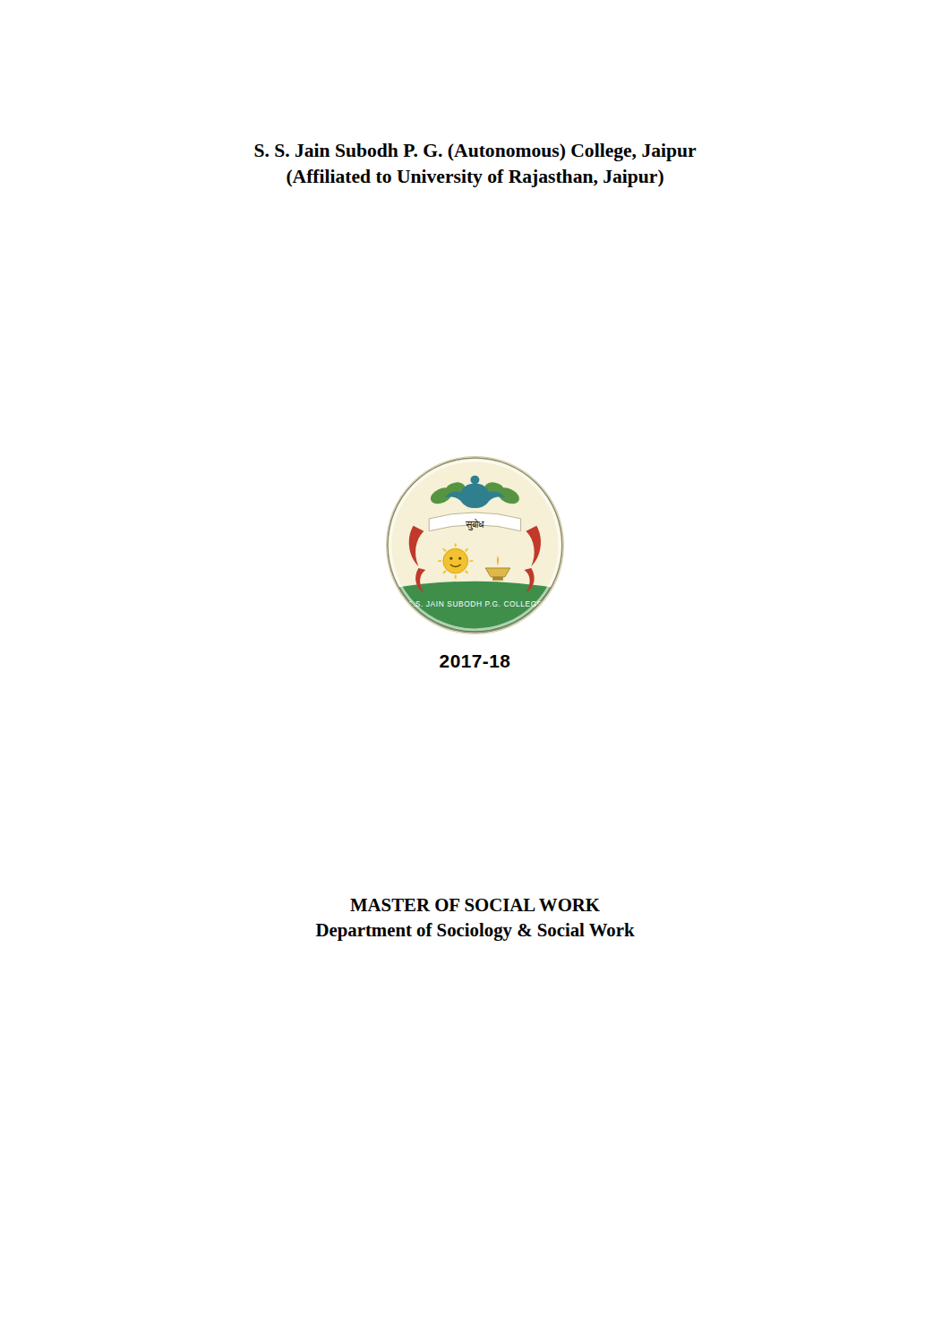S. S. Jain Subodh P. G. (Autonomous) College, Jaipur
(Affiliated to University of Rajasthan, Jaipur)
सुबोध S.S. JAIN SUBODH P.G. COLLEGE
2017-18
MASTER OF SOCIAL WORK
Department of Sociology & Social Work